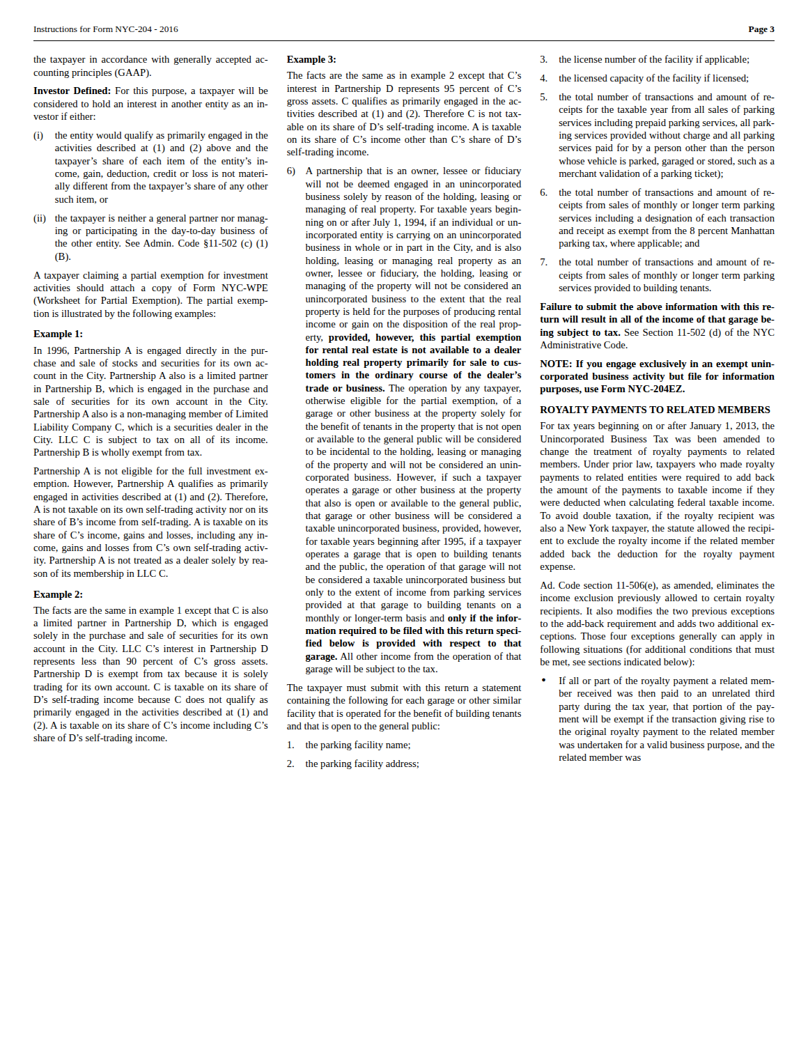Instructions for Form NYC-204 - 2016
Page 3
the taxpayer in accordance with generally accepted accounting principles (GAAP).
Investor Defined: For this purpose, a taxpayer will be considered to hold an interest in another entity as an investor if either:
(i) the entity would qualify as primarily engaged in the activities described at (1) and (2) above and the taxpayer’s share of each item of the entity’s income, gain, deduction, credit or loss is not materially different from the taxpayer’s share of any other such item, or
(ii) the taxpayer is neither a general partner nor managing or participating in the day-to-day business of the other entity. See Admin. Code §11-502 (c) (1) (B).
A taxpayer claiming a partial exemption for investment activities should attach a copy of Form NYC-WPE (Worksheet for Partial Exemption). The partial exemption is illustrated by the following examples:
Example 1:
In 1996, Partnership A is engaged directly in the purchase and sale of stocks and securities for its own account in the City. Partnership A also is a limited partner in Partnership B, which is engaged in the purchase and sale of securities for its own account in the City. Partnership A also is a non-managing member of Limited Liability Company C, which is a securities dealer in the City. LLC C is subject to tax on all of its income. Partnership B is wholly exempt from tax.
Partnership A is not eligible for the full investment exemption. However, Partnership A qualifies as primarily engaged in activities described at (1) and (2). Therefore, A is not taxable on its own self-trading activity nor on its share of B’s income from self-trading. A is taxable on its share of C’s income, gains and losses, including any income, gains and losses from C’s own self-trading activity. Partnership A is not treated as a dealer solely by reason of its membership in LLC C.
Example 2:
The facts are the same in example 1 except that C is also a limited partner in Partnership D, which is engaged solely in the purchase and sale of securities for its own account in the City. LLC C’s interest in Partnership D represents less than 90 percent of C’s gross assets. Partnership D is exempt from tax because it is solely trading for its own account. C is taxable on its share of D’s self-trading income because C does not qualify as primarily engaged in the activities described at (1) and (2). A is taxable on its share of C’s income including C’s share of D’s self-trading income.
Example 3:
The facts are the same as in example 2 except that C’s interest in Partnership D represents 95 percent of C’s gross assets. C qualifies as primarily engaged in the activities described at (1) and (2). Therefore C is not taxable on its share of D’s self-trading income. A is taxable on its share of C’s income other than C’s share of D’s self-trading income.
6) A partnership that is an owner, lessee or fiduciary will not be deemed engaged in an unincorporated business solely by reason of the holding, leasing or managing of real property. For taxable years beginning on or after July 1, 1994, if an individual or unincorporated entity is carrying on an unincorporated business in whole or in part in the City, and is also holding, leasing or managing real property as an owner, lessee or fiduciary, the holding, leasing or managing of the property will not be considered an unincorporated business to the extent that the real property is held for the purposes of producing rental income or gain on the disposition of the real property, provided, however, this partial exemption for rental real estate is not available to a dealer holding real property primarily for sale to customers in the ordinary course of the dealer’s trade or business. The operation by any taxpayer, otherwise eligible for the partial exemption, of a garage or other business at the property solely for the benefit of tenants in the property that is not open or available to the general public will be considered to be incidental to the holding, leasing or managing of the property and will not be considered an unincorporated business. However, if such a taxpayer operates a garage or other business at the property that also is open or available to the general public, that garage or other business will be considered a taxable unincorporated business, provided, however, for taxable years beginning after 1995, if a taxpayer operates a garage that is open to building tenants and the public, the operation of that garage will not be considered a taxable unincorporated business but only to the extent of income from parking services provided at that garage to building tenants on a monthly or longer-term basis and only if the information required to be filed with this return specified below is provided with respect to that garage. All other income from the operation of that garage will be subject to the tax.
The taxpayer must submit with this return a statement containing the following for each garage or other similar facility that is operated for the benefit of building tenants and that is open to the general public:
1. the parking facility name;
2. the parking facility address;
3. the license number of the facility if applicable;
4. the licensed capacity of the facility if licensed;
5. the total number of transactions and amount of receipts for the taxable year from all sales of parking services including prepaid parking services, all parking services provided without charge and all parking services paid for by a person other than the person whose vehicle is parked, garaged or stored, such as a merchant validation of a parking ticket);
6. the total number of transactions and amount of receipts from sales of monthly or longer term parking services including a designation of each transaction and receipt as exempt from the 8 percent Manhattan parking tax, where applicable; and
7. the total number of transactions and amount of receipts from sales of monthly or longer term parking services provided to building tenants.
Failure to submit the above information with this return will result in all of the income of that garage being subject to tax. See Section 11-502 (d) of the NYC Administrative Code.
NOTE: If you engage exclusively in an exempt unincorporated business activity but file for information purposes, use Form NYC-204EZ.
ROYALTY PAYMENTS TO RELATED MEMBERS
For tax years beginning on or after January 1, 2013, the Unincorporated Business Tax was been amended to change the treatment of royalty payments to related members. Under prior law, taxpayers who made royalty payments to related entities were required to add back the amount of the payments to taxable income if they were deducted when calculating federal taxable income. To avoid double taxation, if the royalty recipient was also a New York taxpayer, the statute allowed the recipient to exclude the royalty income if the related member added back the deduction for the royalty payment expense.
Ad. Code section 11-506(e), as amended, eliminates the income exclusion previously allowed to certain royalty recipients. It also modifies the two previous exceptions to the add-back requirement and adds two additional exceptions. Those four exceptions generally can apply in following situations (for additional conditions that must be met, see sections indicated below):
If all or part of the royalty payment a related member received was then paid to an unrelated third party during the tax year, that portion of the payment will be exempt if the transaction giving rise to the original royalty payment to the related member was undertaken for a valid business purpose, and the related member was